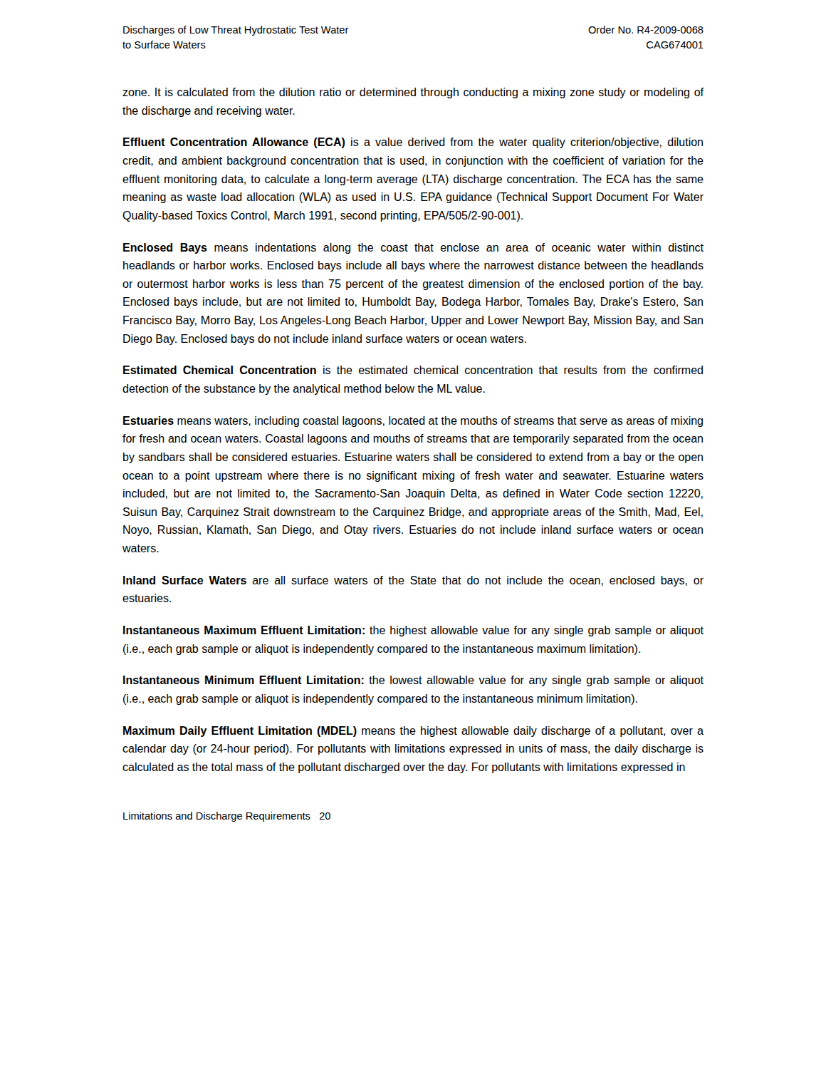Discharges of Low Threat Hydrostatic Test Water
to Surface Waters
Order No. R4-2009-0068
CAG674001
zone. It is calculated from the dilution ratio or determined through conducting a mixing zone study or modeling of the discharge and receiving water.
Effluent Concentration Allowance (ECA) is a value derived from the water quality criterion/objective, dilution credit, and ambient background concentration that is used, in conjunction with the coefficient of variation for the effluent monitoring data, to calculate a long-term average (LTA) discharge concentration. The ECA has the same meaning as waste load allocation (WLA) as used in U.S. EPA guidance (Technical Support Document For Water Quality-based Toxics Control, March 1991, second printing, EPA/505/2-90-001).
Enclosed Bays means indentations along the coast that enclose an area of oceanic water within distinct headlands or harbor works. Enclosed bays include all bays where the narrowest distance between the headlands or outermost harbor works is less than 75 percent of the greatest dimension of the enclosed portion of the bay. Enclosed bays include, but are not limited to, Humboldt Bay, Bodega Harbor, Tomales Bay, Drake's Estero, San Francisco Bay, Morro Bay, Los Angeles-Long Beach Harbor, Upper and Lower Newport Bay, Mission Bay, and San Diego Bay. Enclosed bays do not include inland surface waters or ocean waters.
Estimated Chemical Concentration is the estimated chemical concentration that results from the confirmed detection of the substance by the analytical method below the ML value.
Estuaries means waters, including coastal lagoons, located at the mouths of streams that serve as areas of mixing for fresh and ocean waters. Coastal lagoons and mouths of streams that are temporarily separated from the ocean by sandbars shall be considered estuaries. Estuarine waters shall be considered to extend from a bay or the open ocean to a point upstream where there is no significant mixing of fresh water and seawater. Estuarine waters included, but are not limited to, the Sacramento-San Joaquin Delta, as defined in Water Code section 12220, Suisun Bay, Carquinez Strait downstream to the Carquinez Bridge, and appropriate areas of the Smith, Mad, Eel, Noyo, Russian, Klamath, San Diego, and Otay rivers. Estuaries do not include inland surface waters or ocean waters.
Inland Surface Waters are all surface waters of the State that do not include the ocean, enclosed bays, or estuaries.
Instantaneous Maximum Effluent Limitation: the highest allowable value for any single grab sample or aliquot (i.e., each grab sample or aliquot is independently compared to the instantaneous maximum limitation).
Instantaneous Minimum Effluent Limitation: the lowest allowable value for any single grab sample or aliquot (i.e., each grab sample or aliquot is independently compared to the instantaneous minimum limitation).
Maximum Daily Effluent Limitation (MDEL) means the highest allowable daily discharge of a pollutant, over a calendar day (or 24-hour period). For pollutants with limitations expressed in units of mass, the daily discharge is calculated as the total mass of the pollutant discharged over the day. For pollutants with limitations expressed in
Limitations and Discharge Requirements 20